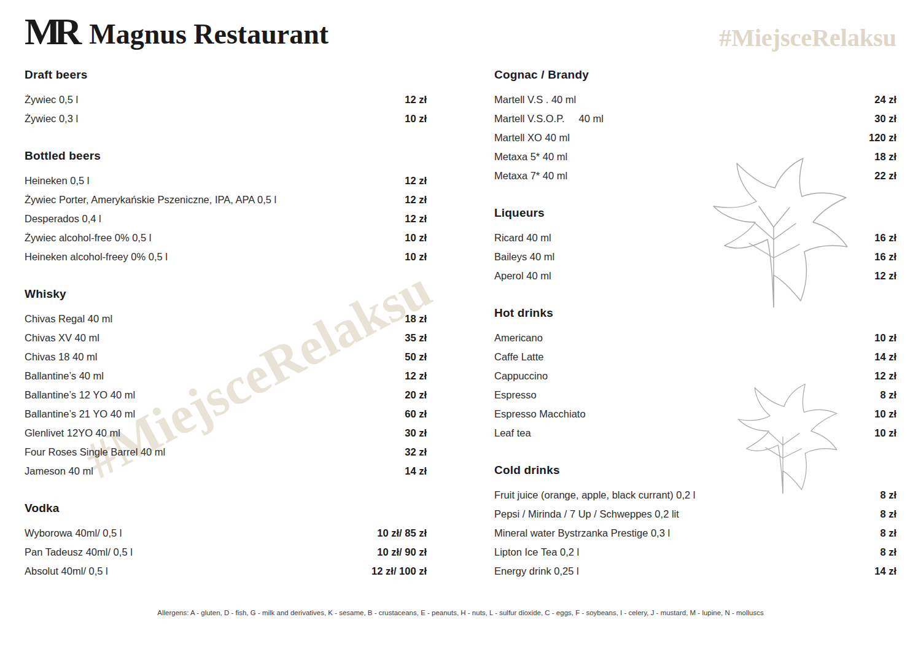#MiejsceRelaksu
MR
Magnus Restaurant
#MiejsceRelaksu
Draft beers
Żywiec 0,5 l 12 zł
Żywiec 0,3 l 10 zł
Bottled beers
Heineken 0,5 l 12 zł
Żywiec Porter, Amerykańskie Pszeniczne, IPA, APA 0,5 l 12 zł
Desperados 0,4 l 12 zł
Żywiec alcohol-free 0% 0,5 l 10 zł
Heineken alcohol-freey 0% 0,5 l 10 zł
Whisky
Chivas Regal 40 ml 18 zł
Chivas XV 40 ml 35 zł
Chivas 18 40 ml 50 zł
Ballantine’s 40 ml 12 zł
Ballantine’s 12 YO 40 ml 20 zł
Ballantine’s 21 YO 40 ml 60 zł
Glenlivet 12YO 40 ml 30 zł
Four Roses Single Barrel 40 ml 32 zł
Jameson 40 ml 14 zł
Vodka
Wyborowa 40ml/ 0,5 l 10 zł/ 85 zł
Pan Tadeusz 40ml/ 0,5 l 10 zł/ 90 zł
Absolut 40ml/ 0,5 l 12 zł/ 100 zł
Cognac / Brandy
Martell V.S . 40 ml 24 zł
Martell V.S.O.P. 40 ml 30 zł
Martell XO 40 ml 120 zł
Metaxa 5* 40 ml 18 zł
Metaxa 7* 40 ml 22 zł
Liqueurs
Ricard 40 ml 16 zł
Baileys 40 ml 16 zł
Aperol 40 ml 12 zł
Hot drinks
Americano 10 zł
Caffe Latte 14 zł
Cappuccino 12 zł
Espresso 8 zł
Espresso Macchiato 10 zł
Leaf tea 10 zł
Cold drinks
Fruit juice (orange, apple, black currant) 0,2 l 8 zł
Pepsi / Mirinda / 7 Up / Schweppes 0,2 lit 8 zł
Mineral water Bystrzanka Prestige 0,3 l 8 zł
Lipton Ice Tea 0,2 l 8 zł
Energy drink 0,25 l 14 zł
Allergens: A - gluten, D - fish, G - milk and derivatives, K - sesame, B - crustaceans, E - peanuts, H - nuts, L - sulfur dioxide, C - eggs, F - soybeans, I - celery, J - mustard, M - lupine, N - molluscs